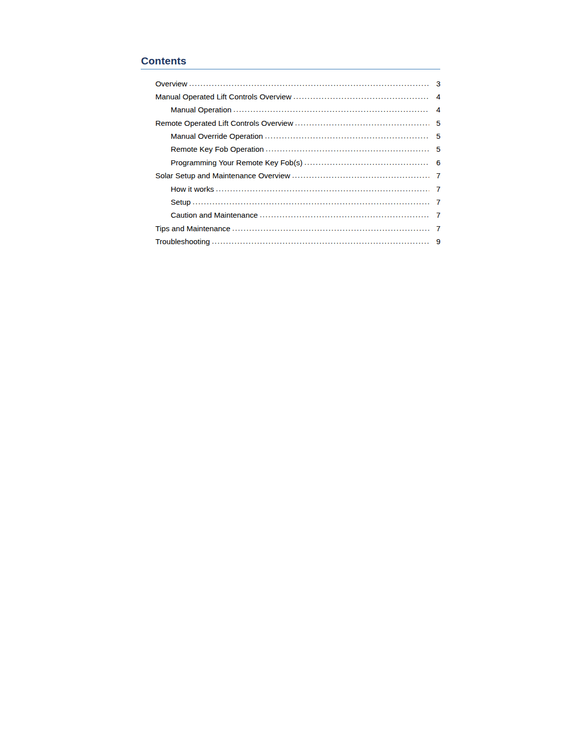Contents
Overview ........................................................................................................................................... 3
Manual Operated Lift Controls Overview .......................................................................................... 4
Manual Operation ....................................................................................................................... 4
Remote Operated Lift Controls Overview .......................................................................................... 5
Manual Override Operation ......................................................................................................... 5
Remote Key Fob Operation ......................................................................................................... 5
Programming Your Remote Key Fob(s) ....................................................................................... 6
Solar Setup and Maintenance Overview ........................................................................................... 7
How it works ................................................................................................................................ 7
Setup ............................................................................................................................................. 7
Caution and Maintenance ........................................................................................................... 7
Tips and Maintenance ..................................................................................................................... 7
Troubleshooting ............................................................................................................................. 9